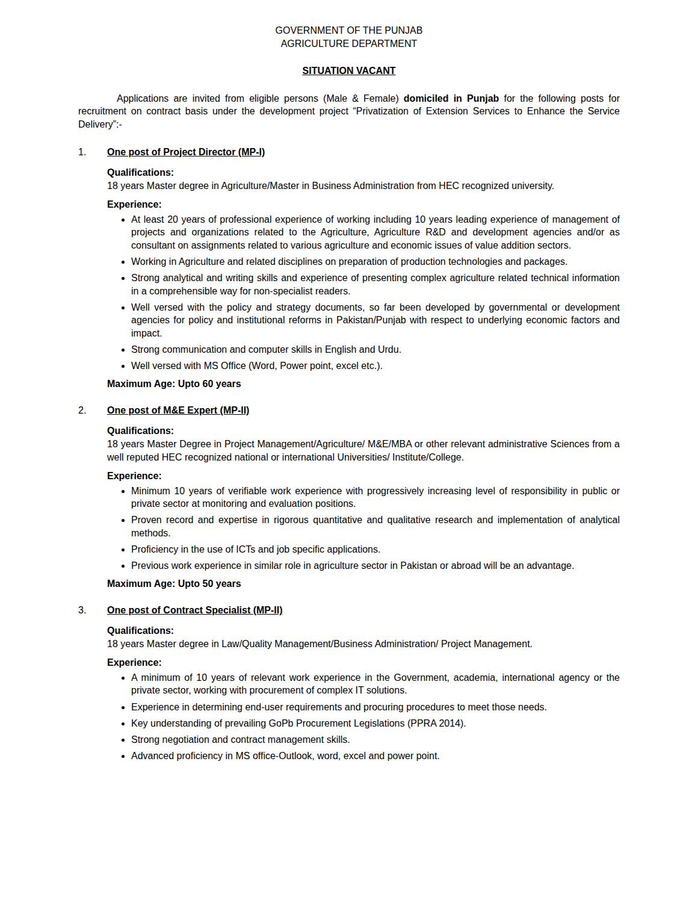GOVERNMENT OF THE PUNJAB
AGRICULTURE DEPARTMENT
SITUATION VACANT
Applications are invited from eligible persons (Male & Female) domiciled in Punjab for the following posts for recruitment on contract basis under the development project “Privatization of Extension Services to Enhance the Service Delivery”:-
One post of Project Director (MP-I)
Qualifications:
18 years Master degree in Agriculture/Master in Business Administration from HEC recognized university.
Experience:
At least 20 years of professional experience of working including 10 years leading experience of management of projects and organizations related to the Agriculture, Agriculture R&D and development agencies and/or as consultant on assignments related to various agriculture and economic issues of value addition sectors.
Working in Agriculture and related disciplines on preparation of production technologies and packages.
Strong analytical and writing skills and experience of presenting complex agriculture related technical information in a comprehensible way for non-specialist readers.
Well versed with the policy and strategy documents, so far been developed by governmental or development agencies for policy and institutional reforms in Pakistan/Punjab with respect to underlying economic factors and impact.
Strong communication and computer skills in English and Urdu.
Well versed with MS Office (Word, Power point, excel etc.).
Maximum Age: Upto 60 years
One post of M&E Expert (MP-II)
Qualifications:
18 years Master Degree in Project Management/Agriculture/ M&E/MBA or other relevant administrative Sciences from a well reputed HEC recognized national or international Universities/ Institute/College.
Experience:
Minimum 10 years of verifiable work experience with progressively increasing level of responsibility in public or private sector at monitoring and evaluation positions.
Proven record and expertise in rigorous quantitative and qualitative research and implementation of analytical methods.
Proficiency in the use of ICTs and job specific applications.
Previous work experience in similar role in agriculture sector in Pakistan or abroad will be an advantage.
Maximum Age: Upto 50 years
One post of Contract Specialist (MP-II)
Qualifications:
18 years Master degree in Law/Quality Management/Business Administration/ Project Management.
Experience:
A minimum of 10 years of relevant work experience in the Government, academia, international agency or the private sector, working with procurement of complex IT solutions.
Experience in determining end-user requirements and procuring procedures to meet those needs.
Key understanding of prevailing GoPb Procurement Legislations (PPRA 2014).
Strong negotiation and contract management skills.
Advanced proficiency in MS office-Outlook, word, excel and power point.